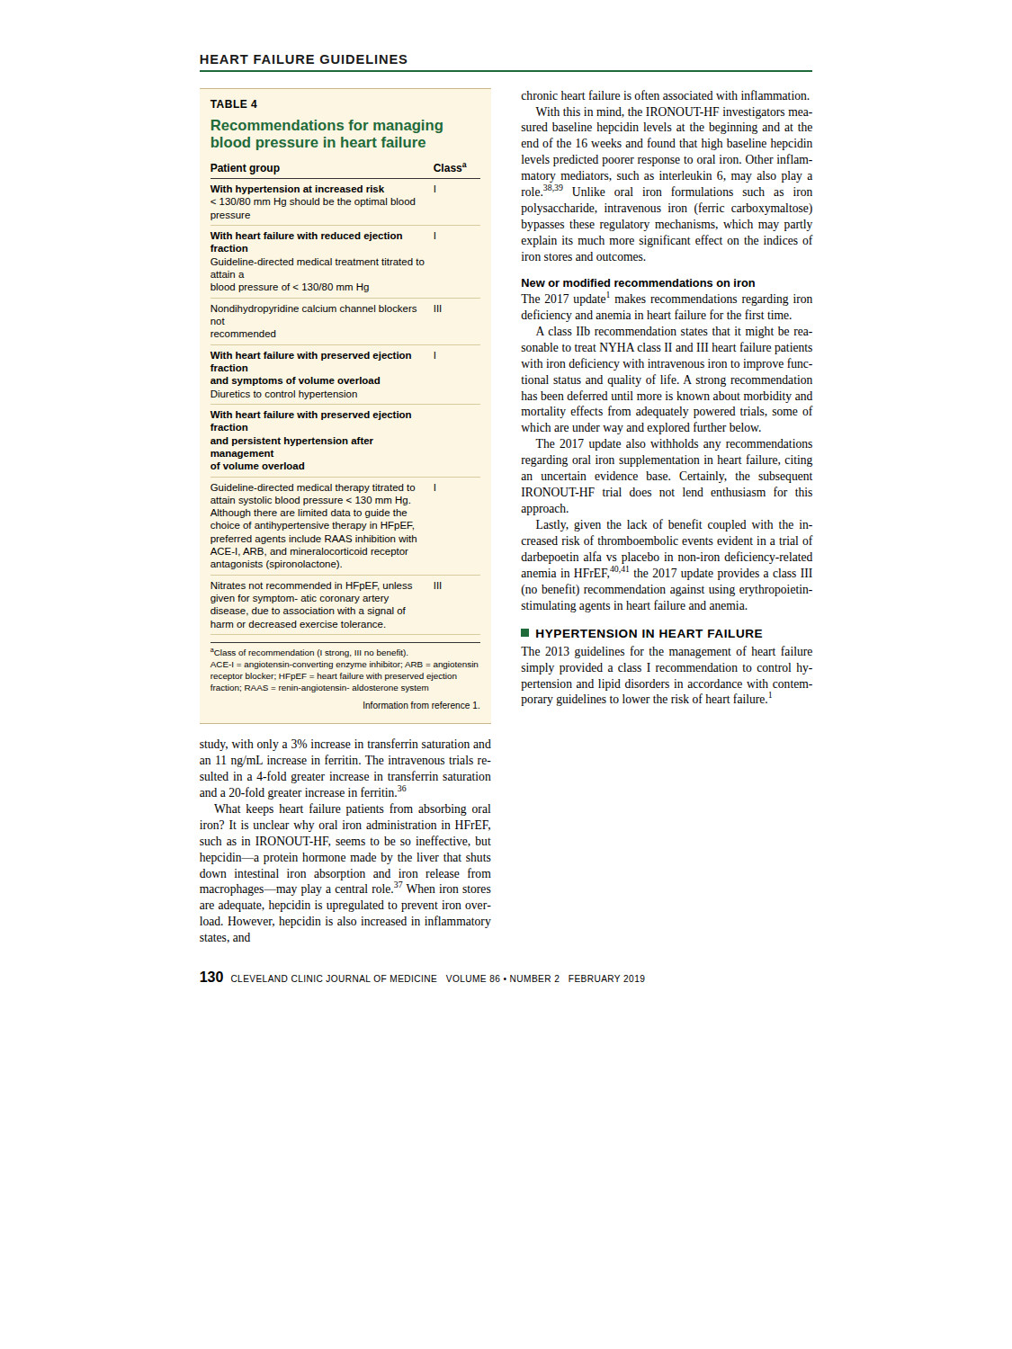HEART FAILURE GUIDELINES
TABLE 4
Recommendations for managing
blood pressure in heart failure
| Patient group | Class a |
| --- | --- |
| With hypertension at increased risk < 130/80 mm Hg should be the optimal blood pressure | I |
| With heart failure with reduced ejection fraction Guideline-directed medical treatment titrated to attain a blood pressure of < 130/80 mm Hg | I |
| Nondihydropyridine calcium channel blockers not recommended | III |
| With heart failure with preserved ejection fraction and symptoms of volume overload Diuretics to control hypertension | I |
| With heart failure with preserved ejection fraction and persistent hypertension after management of volume overload | |
| Guideline-directed medical therapy titrated to attain systolic blood pressure < 130 mm Hg. Although there are limited data to guide the choice of antihypertensive therapy in HFpEF, preferred agents include RAAS inhibition with ACE-I, ARB, and mineralocorticoid receptor antagonists (spironolactone). | I |
| Nitrates not recommended in HFpEF, unless given for symptom- atic coronary artery disease, due to association with a signal of harm or decreased exercise tolerance. | III |
a Class of recommendation (I strong, III no benefit).
ACE-I = angiotensin-converting enzyme inhibitor; ARB = angiotensin receptor blocker; HFpEF = heart failure with preserved ejection fraction; RAAS = renin-angiotensin- aldosterone system
Information from reference 1.
study, with only a 3% increase in transferrin saturation and an 11 ng/mL increase in ferritin. The intravenous trials resulted in a 4-fold greater increase in transferrin saturation and a 20-fold greater increase in ferritin.36
What keeps heart failure patients from absorbing oral iron? It is unclear why oral iron administration in HFrEF, such as in IRONOUT-HF, seems to be so ineffective, but hepcidin—a protein hormone made by the liver that shuts down intestinal iron absorption and iron release from macrophages—may play a central role.37 When iron stores are adequate, hepcidin is upregulated to prevent iron overload. However, hepcidin is also increased in inflammatory states, and
chronic heart failure is often associated with inflammation.
With this in mind, the IRONOUT-HF investigators measured baseline hepcidin levels at the beginning and at the end of the 16 weeks and found that high baseline hepcidin levels predicted poorer response to oral iron. Other inflammatory mediators, such as interleukin 6, may also play a role.38,39 Unlike oral iron formulations such as iron polysaccharide, intravenous iron (ferric carboxymaltose) bypasses these regulatory mechanisms, which may partly explain its much more significant effect on the indices of iron stores and outcomes.
New or modified recommendations on iron
The 2017 update1 makes recommendations regarding iron deficiency and anemia in heart failure for the first time.
A class IIb recommendation states that it might be reasonable to treat NYHA class II and III heart failure patients with iron deficiency with intravenous iron to improve functional status and quality of life. A strong recommendation has been deferred until more is known about morbidity and mortality effects from adequately powered trials, some of which are under way and explored further below.
The 2017 update also withholds any recommendations regarding oral iron supplementation in heart failure, citing an uncertain evidence base. Certainly, the subsequent IRONOUT-HF trial does not lend enthusiasm for this approach.
Lastly, given the lack of benefit coupled with the increased risk of thromboembolic events evident in a trial of darbepoetin alfa vs placebo in non-iron deficiency-related anemia in HFrEF,40,41 the 2017 update provides a class III (no benefit) recommendation against using erythropoietin-stimulating agents in heart failure and anemia.
HYPERTENSION IN HEART FAILURE
The 2013 guidelines for the management of heart failure simply provided a class I recommendation to control hypertension and lipid disorders in accordance with contemporary guidelines to lower the risk of heart failure.1
130 CLEVELAND CLINIC JOURNAL OF MEDICINE VOLUME 86 • NUMBER 2 FEBRUARY 2019